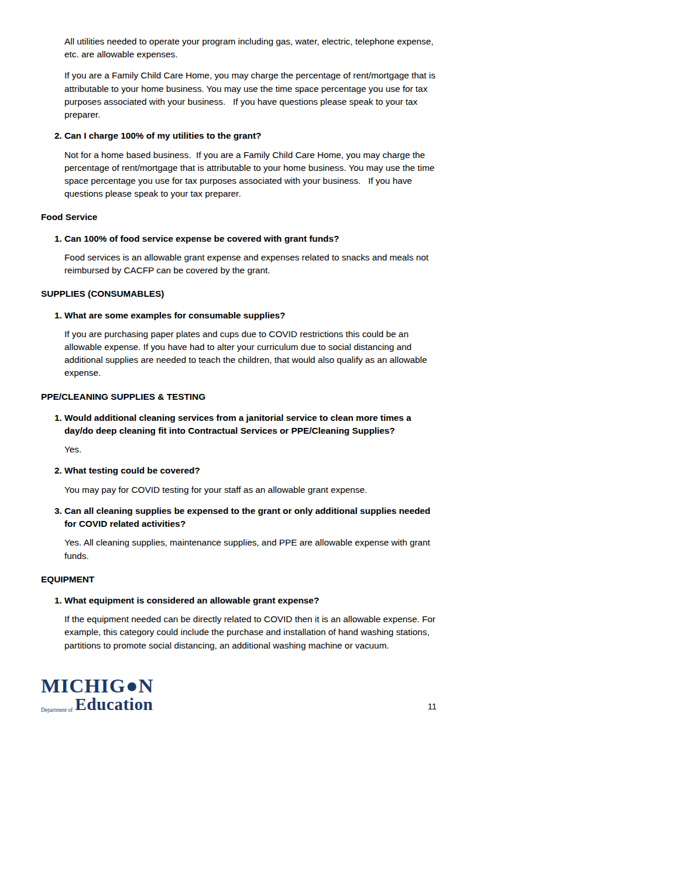All utilities needed to operate your program including gas, water, electric, telephone expense, etc. are allowable expenses.
If you are a Family Child Care Home, you may charge the percentage of rent/mortgage that is attributable to your home business. You may use the time space percentage you use for tax purposes associated with your business. If you have questions please speak to your tax preparer.
Can I charge 100% of my utilities to the grant?
Not for a home based business. If you are a Family Child Care Home, you may charge the percentage of rent/mortgage that is attributable to your home business. You may use the time space percentage you use for tax purposes associated with your business. If you have questions please speak to your tax preparer.
Food Service
Can 100% of food service expense be covered with grant funds?
Food services is an allowable grant expense and expenses related to snacks and meals not reimbursed by CACFP can be covered by the grant.
SUPPLIES (CONSUMABLES)
What are some examples for consumable supplies?
If you are purchasing paper plates and cups due to COVID restrictions this could be an allowable expense. If you have had to alter your curriculum due to social distancing and additional supplies are needed to teach the children, that would also qualify as an allowable expense.
PPE/CLEANING SUPPLIES & TESTING
Would additional cleaning services from a janitorial service to clean more times a day/do deep cleaning fit into Contractual Services or PPE/Cleaning Supplies?
Yes.
What testing could be covered?
You may pay for COVID testing for your staff as an allowable grant expense.
Can all cleaning supplies be expensed to the grant or only additional supplies needed for COVID related activities?
Yes. All cleaning supplies, maintenance supplies, and PPE are allowable expense with grant funds.
EQUIPMENT
What equipment is considered an allowable grant expense?
If the equipment needed can be directly related to COVID then it is an allowable expense. For example, this category could include the purchase and installation of hand washing stations, partitions to promote social distancing, an additional washing machine or vacuum.
MICHIG●N
Department of Education
11